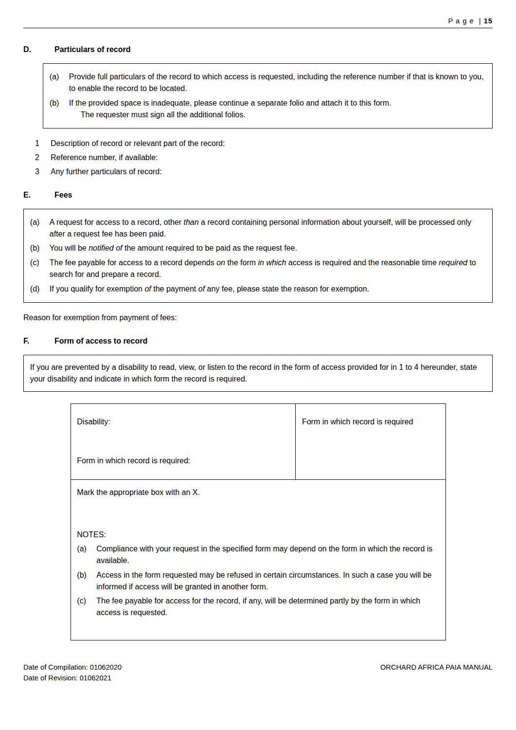P a g e | 15
D. Particulars of record
(a) Provide full particulars of the record to which access is requested, including the reference number if that is known to you, to enable the record to be located.
(b) If the provided space is inadequate, please continue a separate folio and attach it to this form. The requester must sign all the additional folios.
1 Description of record or relevant part of the record:
2 Reference number, if available:
3 Any further particulars of record:
E. Fees
(a) A request for access to a record, other than a record containing personal information about yourself, will be processed only after a request fee has been paid.
(b) You will be notified of the amount required to be paid as the request fee.
(c) The fee payable for access to a record depends on the form in which access is required and the reasonable time required to search for and prepare a record.
(d) If you qualify for exemption of the payment of any fee, please state the reason for exemption.
Reason for exemption from payment of fees:
F. Form of access to record
If you are prevented by a disability to read, view, or listen to the record in the form of access provided for in 1 to 4 hereunder, state your disability and indicate in which form the record is required.
| Disability: Form in which record is required: | Form in which record is required |
| Mark the appropriate box with an X. NOTES: (a) Compliance with your request in the specified form may depend on the form in which the record is available. (b) Access in the form requested may be refused in certain circumstances. In such a case you will be informed if access will be granted in another form. (c) The fee payable for access for the record, if any, will be determined partly by the form in which access is requested. |
Date of Compilation: 01062020
Date of Revision: 01062021
ORCHARD AFRICA PAIA MANUAL